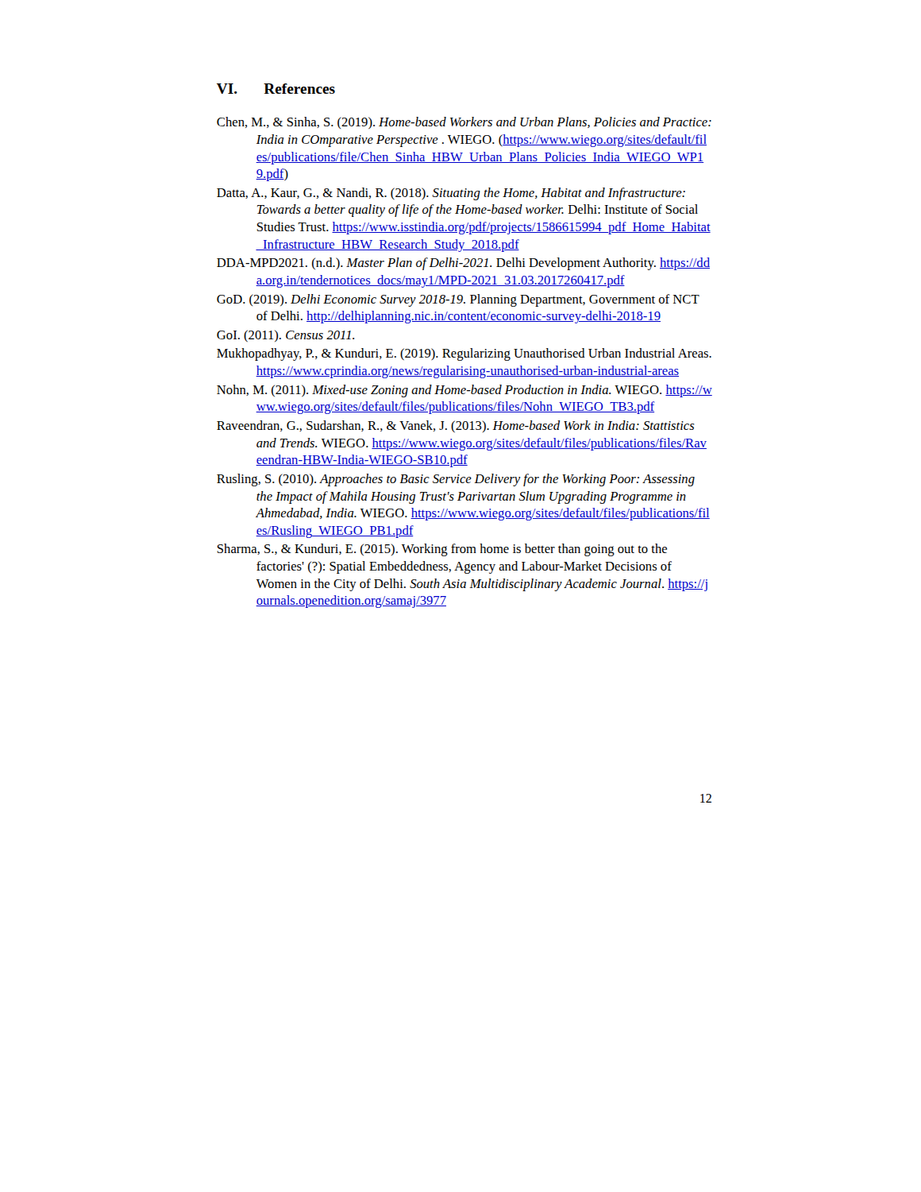VI. References
Chen, M., & Sinha, S. (2019). Home-based Workers and Urban Plans, Policies and Practice: India in COmparative Perspective . WIEGO. (https://www.wiego.org/sites/default/files/publications/file/Chen_Sinha_HBW_Urban_Plans_Policies_India_WIEGO_WP19.pdf)
Datta, A., Kaur, G., & Nandi, R. (2018). Situating the Home, Habitat and Infrastructure: Towards a better quality of life of the Home-based worker. Delhi: Institute of Social Studies Trust. https://www.isstindia.org/pdf/projects/1586615994_pdf_Home_Habitat_Infrastructure_HBW_Research_Study_2018.pdf
DDA-MPD2021. (n.d.). Master Plan of Delhi-2021. Delhi Development Authority. https://dda.org.in/tendernotices_docs/may1/MPD-2021_31.03.2017260417.pdf
GoD. (2019). Delhi Economic Survey 2018-19. Planning Department, Government of NCT of Delhi. http://delhiplanning.nic.in/content/economic-survey-delhi-2018-19
GoI. (2011). Census 2011.
Mukhopadhyay, P., & Kunduri, E. (2019). Regularizing Unauthorised Urban Industrial Areas. https://www.cprindia.org/news/regularising-unauthorised-urban-industrial-areas
Nohn, M. (2011). Mixed-use Zoning and Home-based Production in India. WIEGO. https://www.wiego.org/sites/default/files/publications/files/Nohn_WIEGO_TB3.pdf
Raveendran, G., Sudarshan, R., & Vanek, J. (2013). Home-based Work in India: Stattistics and Trends. WIEGO. https://www.wiego.org/sites/default/files/publications/files/Raveendran-HBW-India-WIEGO-SB10.pdf
Rusling, S. (2010). Approaches to Basic Service Delivery for the Working Poor: Assessing the Impact of Mahila Housing Trust's Parivartan Slum Upgrading Programme in Ahmedabad, India. WIEGO. https://www.wiego.org/sites/default/files/publications/files/Rusling_WIEGO_PB1.pdf
Sharma, S., & Kunduri, E. (2015). Working from home is better than going out to the factories' (?): Spatial Embeddedness, Agency and Labour-Market Decisions of Women in the City of Delhi. South Asia Multidisciplinary Academic Journal. https://journals.openedition.org/samaj/3977
12